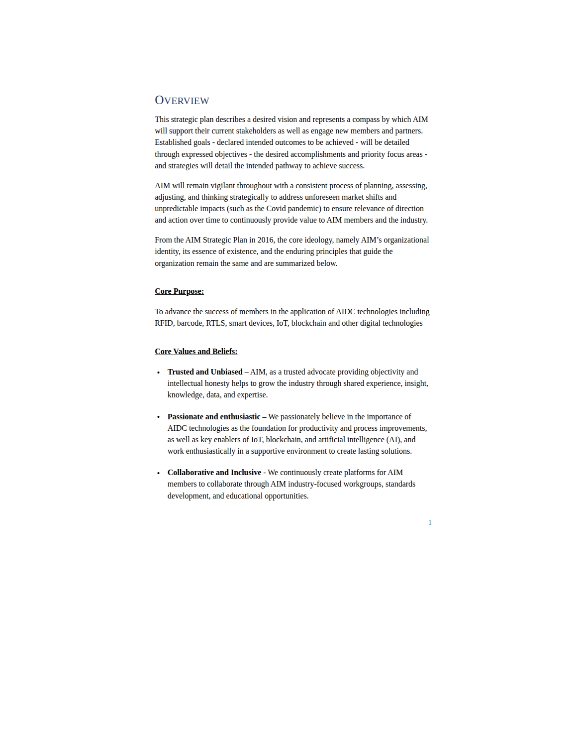OVERVIEW
This strategic plan describes a desired vision and represents a compass by which AIM will support their current stakeholders as well as engage new members and partners. Established goals - declared intended outcomes to be achieved - will be detailed through expressed objectives - the desired accomplishments and priority focus areas - and strategies will detail the intended pathway to achieve success.
AIM will remain vigilant throughout with a consistent process of planning, assessing, adjusting, and thinking strategically to address unforeseen market shifts and unpredictable impacts (such as the Covid pandemic) to ensure relevance of direction and action over time to continuously provide value to AIM members and the industry.
From the AIM Strategic Plan in 2016, the core ideology, namely AIM’s organizational identity, its essence of existence, and the enduring principles that guide the organization remain the same and are summarized below.
Core Purpose:
To advance the success of members in the application of AIDC technologies including RFID, barcode, RTLS, smart devices, IoT, blockchain and other digital technologies
Core Values and Beliefs:
Trusted and Unbiased – AIM, as a trusted advocate providing objectivity and intellectual honesty helps to grow the industry through shared experience, insight, knowledge, data, and expertise.
Passionate and enthusiastic – We passionately believe in the importance of AIDC technologies as the foundation for productivity and process improvements, as well as key enablers of IoT, blockchain, and artificial intelligence (AI), and work enthusiastically in a supportive environment to create lasting solutions.
Collaborative and Inclusive - We continuously create platforms for AIM members to collaborate through AIM industry-focused workgroups, standards development, and educational opportunities.
1